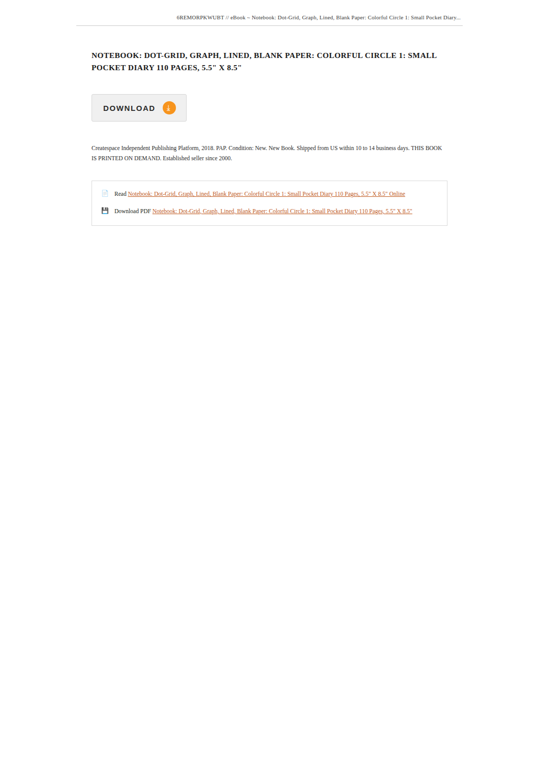6REMORPKWUBT // eBook ~ Notebook: Dot-Grid, Graph, Lined, Blank Paper: Colorful Circle 1: Small Pocket Diary...
Notebook: Dot-Grid, Graph, Lined, Blank Paper: Colorful Circle 1: Small Pocket Diary 110 Pages, 5.5" x 8.5"
DOWNLOAD⤓
Createspace Independent Publishing Platform, 2018. PAP. Condition: New. New Book. Shipped from US within 10 to 14 business days. THIS BOOK IS PRINTED ON DEMAND. Established seller since 2000.
📄Read Notebook: Dot-Grid, Graph, Lined, Blank Paper: Colorful Circle 1: Small Pocket Diary 110 Pages, 5.5" X 8.5" Online
💾Download PDF Notebook: Dot-Grid, Graph, Lined, Blank Paper: Colorful Circle 1: Small Pocket Diary 110 Pages, 5.5" X 8.5"